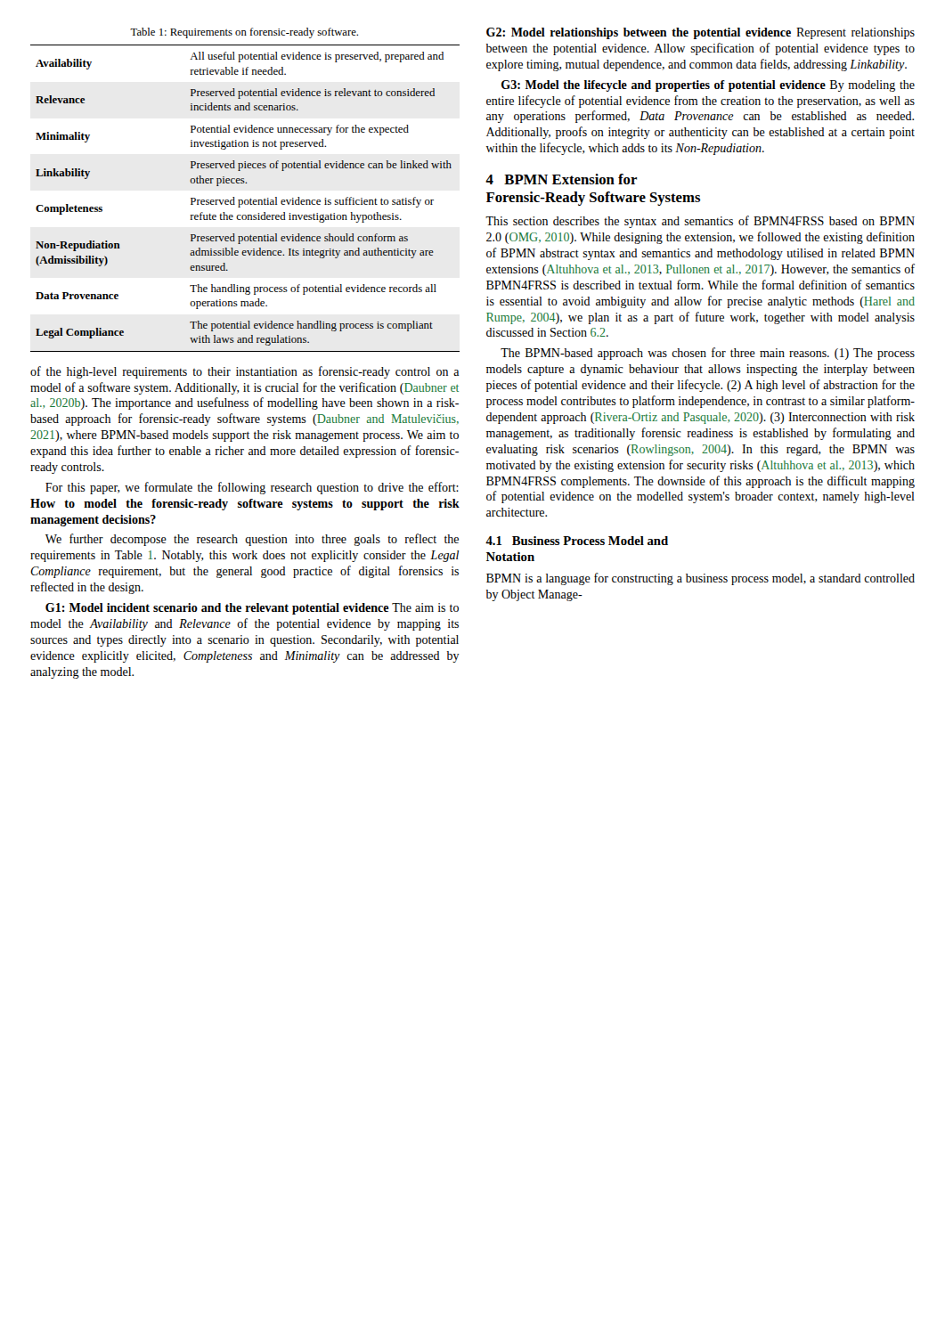Table 1: Requirements on forensic-ready software.
| Availability | All useful potential evidence is preserved, prepared and retrievable if needed. |
| Relevance | Preserved potential evidence is relevant to considered incidents and scenarios. |
| Minimality | Potential evidence unnecessary for the expected investigation is not preserved. |
| Linkability | Preserved pieces of potential evidence can be linked with other pieces. |
| Completeness | Preserved potential evidence is sufficient to satisfy or refute the considered investigation hypothesis. |
| Non-Repudiation (Admissibility) | Preserved potential evidence should conform as admissible evidence. Its integrity and authenticity are ensured. |
| Data Provenance | The handling process of potential evidence records all operations made. |
| Legal Compliance | The potential evidence handling process is compliant with laws and regulations. |
of the high-level requirements to their instantiation as forensic-ready control on a model of a software system. Additionally, it is crucial for the verification (Daubner et al., 2020b). The importance and usefulness of modelling have been shown in a risk-based approach for forensic-ready software systems (Daubner and Matulevičius, 2021), where BPMN-based models support the risk management process. We aim to expand this idea further to enable a richer and more detailed expression of forensic-ready controls.
For this paper, we formulate the following research question to drive the effort: How to model the forensic-ready software systems to support the risk management decisions?
We further decompose the research question into three goals to reflect the requirements in Table 1. Notably, this work does not explicitly consider the Legal Compliance requirement, but the general good practice of digital forensics is reflected in the design.
G1: Model incident scenario and the relevant potential evidence The aim is to model the Availability and Relevance of the potential evidence by mapping its sources and types directly into a scenario in question. Secondarily, with potential evidence explicitly elicited, Completeness and Minimality can be addressed by analyzing the model.
G2: Model relationships between the potential evidence Represent relationships between the potential evidence. Allow specification of potential evidence types to explore timing, mutual dependence, and common data fields, addressing Linkability.
G3: Model the lifecycle and properties of potential evidence By modeling the entire lifecycle of potential evidence from the creation to the preservation, as well as any operations performed, Data Provenance can be established as needed. Additionally, proofs on integrity or authenticity can be established at a certain point within the lifecycle, which adds to its Non-Repudiation.
4 BPMN Extension for
Forensic-Ready Software Systems
This section describes the syntax and semantics of BPMN4FRSS based on BPMN 2.0 (OMG, 2010). While designing the extension, we followed the existing definition of BPMN abstract syntax and semantics and methodology utilised in related BPMN extensions (Altuhhova et al., 2013, Pullonen et al., 2017). However, the semantics of BPMN4FRSS is described in textual form. While the formal definition of semantics is essential to avoid ambiguity and allow for precise analytic methods (Harel and Rumpe, 2004), we plan it as a part of future work, together with model analysis discussed in Section 6.2.
The BPMN-based approach was chosen for three main reasons. (1) The process models capture a dynamic behaviour that allows inspecting the interplay between pieces of potential evidence and their lifecycle. (2) A high level of abstraction for the process model contributes to platform independence, in contrast to a similar platform-dependent approach (Rivera-Ortiz and Pasquale, 2020). (3) Interconnection with risk management, as traditionally forensic readiness is established by formulating and evaluating risk scenarios (Rowlingson, 2004). In this regard, the BPMN was motivated by the existing extension for security risks (Altuhhova et al., 2013), which BPMN4FRSS complements. The downside of this approach is the difficult mapping of potential evidence on the modelled system's broader context, namely high-level architecture.
4.1 Business Process Model and
Notation
BPMN is a language for constructing a business process model, a standard controlled by Object Manage-